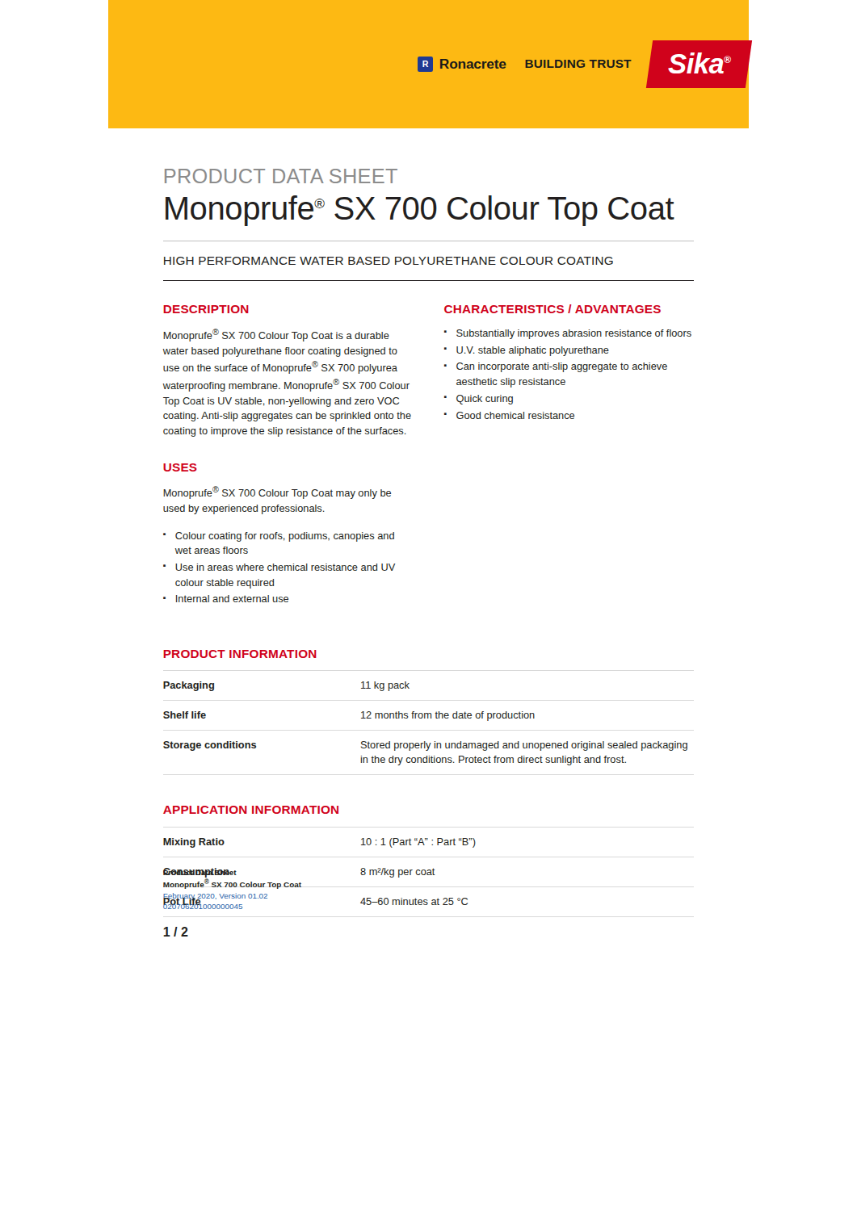RRonacrete
BUILDING TRUST
Sika®
PRODUCT DATA SHEET
Monoprufe® SX 700 Colour Top Coat
HIGH PERFORMANCE WATER BASED POLYURETHANE COLOUR COATING
DESCRIPTION
Monoprufe® SX 700 Colour Top Coat is a durable water based polyurethane floor coating designed to use on the surface of Monoprufe® SX 700 polyurea waterproofing membrane. Monoprufe® SX 700 Colour Top Coat is UV stable, non-yellowing and zero VOC coating. Anti-slip aggregates can be sprinkled onto the coating to improve the slip resistance of the surfaces.
USES
Monoprufe® SX 700 Colour Top Coat may only be used by experienced professionals.
Colour coating for roofs, podiums, canopies and wet areas floors
Use in areas where chemical resistance and UV colour stable required
Internal and external use
CHARACTERISTICS / ADVANTAGES
Substantially improves abrasion resistance of floors
U.V. stable aliphatic polyurethane
Can incorporate anti-slip aggregate to achieve aesthetic slip resistance
Quick curing
Good chemical resistance
PRODUCT INFORMATION
| Packaging | 11 kg pack |
| Shelf life | 12 months from the date of production |
| Storage conditions | Stored properly in undamaged and unopened original sealed packaging in the dry conditions. Protect from direct sunlight and frost. |
APPLICATION INFORMATION
| Mixing Ratio | 10 : 1 (Part “A” : Part “B”) |
| Consumption | 8 m²/kg per coat |
| Pot Life | 45–60 minutes at 25 °C |
Product Data Sheet
Monoprufe® SX 700 Colour Top Coat
February 2020, Version 01.02
020706201000000045
1 / 2